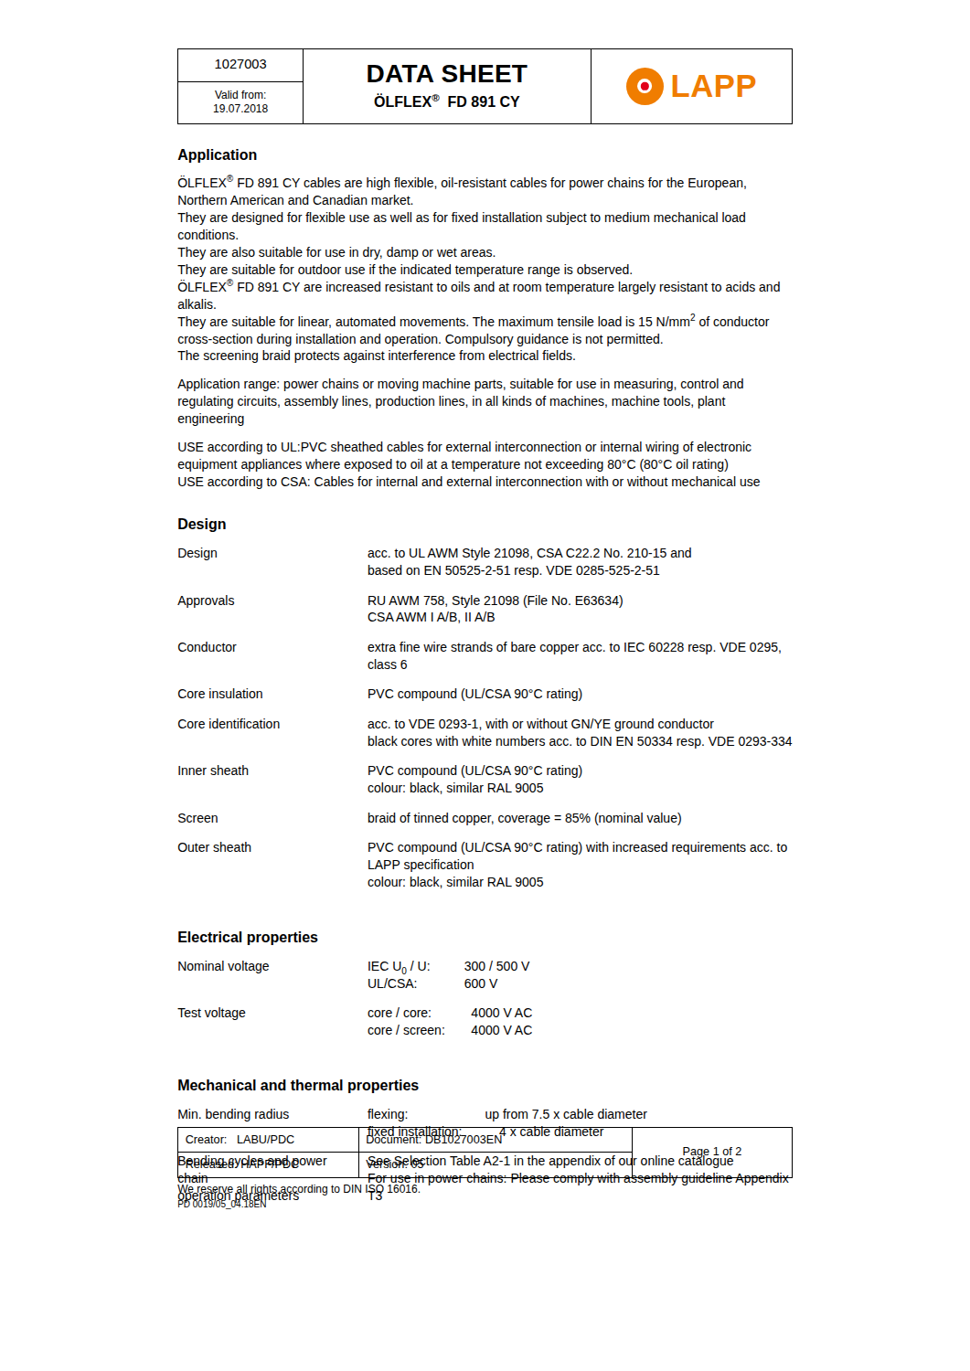| 1027003 | DATA SHEET ÖLFLEX ® FD 891 CY | LAPP |
| Valid from: 19.07.2018 |
Application
ÖLFLEX® FD 891 CY cables are high flexible, oil-resistant cables for power chains for the European, Northern American and Canadian market.
They are designed for flexible use as well as for fixed installation subject to medium mechanical load conditions.
They are also suitable for use in dry, damp or wet areas.
They are suitable for outdoor use if the indicated temperature range is observed.
ÖLFLEX® FD 891 CY are increased resistant to oils and at room temperature largely resistant to acids and alkalis.
They are suitable for linear, automated movements. The maximum tensile load is 15 N/mm2 of conductor cross-section during installation and operation. Compulsory guidance is not permitted.
The screening braid protects against interference from electrical fields.
Application range: power chains or moving machine parts, suitable for use in measuring, control and regulating circuits, assembly lines, production lines, in all kinds of machines, machine tools, plant engineering
USE according to UL:PVC sheathed cables for external interconnection or internal wiring of electronic equipment appliances where exposed to oil at a temperature not exceeding 80°C (80°C oil rating)
USE according to CSA: Cables for internal and external interconnection with or without mechanical use
Design
| Design | acc. to UL AWM Style 21098, CSA C22.2 No. 210-15 and based on EN 50525-2-51 resp. VDE 0285-525-2-51 |
| Approvals | RU AWM 758, Style 21098 (File No. E63634) CSA AWM I A/B, II A/B |
| Conductor | extra fine wire strands of bare copper acc. to IEC 60228 resp. VDE 0295, class 6 |
| Core insulation | PVC compound (UL/CSA 90°C rating) |
| Core identification | acc. to VDE 0293-1, with or without GN/YE ground conductor black cores with white numbers acc. to DIN EN 50334 resp. VDE 0293-334 |
| Inner sheath | PVC compound (UL/CSA 90°C rating) colour: black, similar RAL 9005 |
| Screen | braid of tinned copper, coverage = 85% (nominal value) |
| Outer sheath | PVC compound (UL/CSA 90°C rating) with increased requirements acc. to LAPP specification colour: black, similar RAL 9005 |
Electrical properties
| Nominal voltage | / IEC U 0 / U: / 300 / 500 V / / UL/CSA: / 600 V / |
| Test voltage | / core / core: / 4000 V AC / / core / screen: / 4000 V AC / |
Mechanical and thermal properties
| Min. bending radius | / flexing: / up from 7.5 x cable diameter / / fixed installation: / 4 x cable diameter / |
| Bending cycles and power chain operation parameters | See Selection Table A2-1 in the appendix of our online catalogue For use in power chains: Please comply with assembly guideline Appendix T3 |
| Creator: LABU/PDC | Document: DB1027003EN | Page 1 of 2 |
| Released: HAPF/PDC | Version: 05 |
We reserve all rights according to DIN ISO 16016.
PD 0019/05_04.18EN